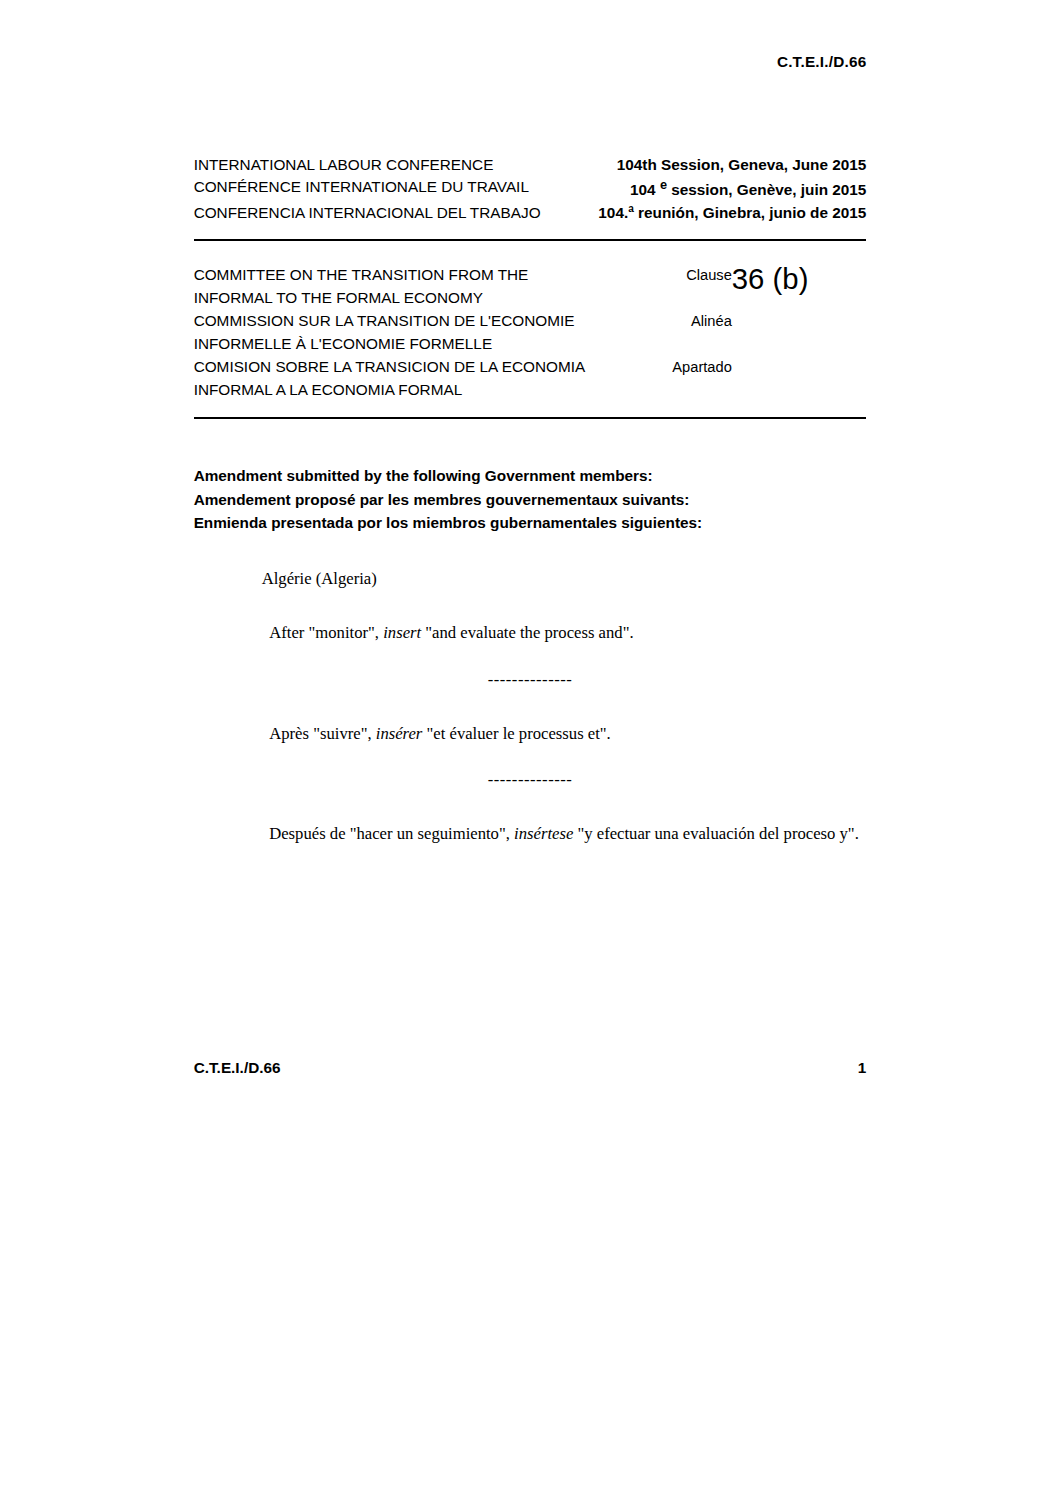C.T.E.I./D.66
| INTERNATIONAL LABOUR CONFERENCE | 104th Session, Geneva, June 2015 |
| CONFÉRENCE INTERNATIONALE DU TRAVAIL | 104 e session, Genève, juin 2015 |
| CONFERENCIA INTERNACIONAL DEL TRABAJO | 104.ª reunión, Ginebra, junio de 2015 |
| COMMITTEE ON THE TRANSITION FROM THE INFORMAL TO THE FORMAL ECONOMY | Clause | 36 (b) |
| COMMISSION SUR LA TRANSITION DE L'ECONOMIE INFORMELLE À L'ECONOMIE FORMELLE | Alinéa |
| COMISION SOBRE LA TRANSICION DE LA ECONOMIA INFORMAL A LA ECONOMIA FORMAL | Apartado |
Amendment submitted by the following Government members:
Amendement proposé par les membres gouvernementaux suivants:
Enmienda presentada por los miembros gubernamentales siguientes:
Algérie (Algeria)
After "monitor", insert "and evaluate the process and".
--------------
Après "suivre", insérer "et évaluer le processus et".
--------------
Después de "hacer un seguimiento", insértese "y efectuar una evaluación del proceso y".
C.T.E.I./D.66 1